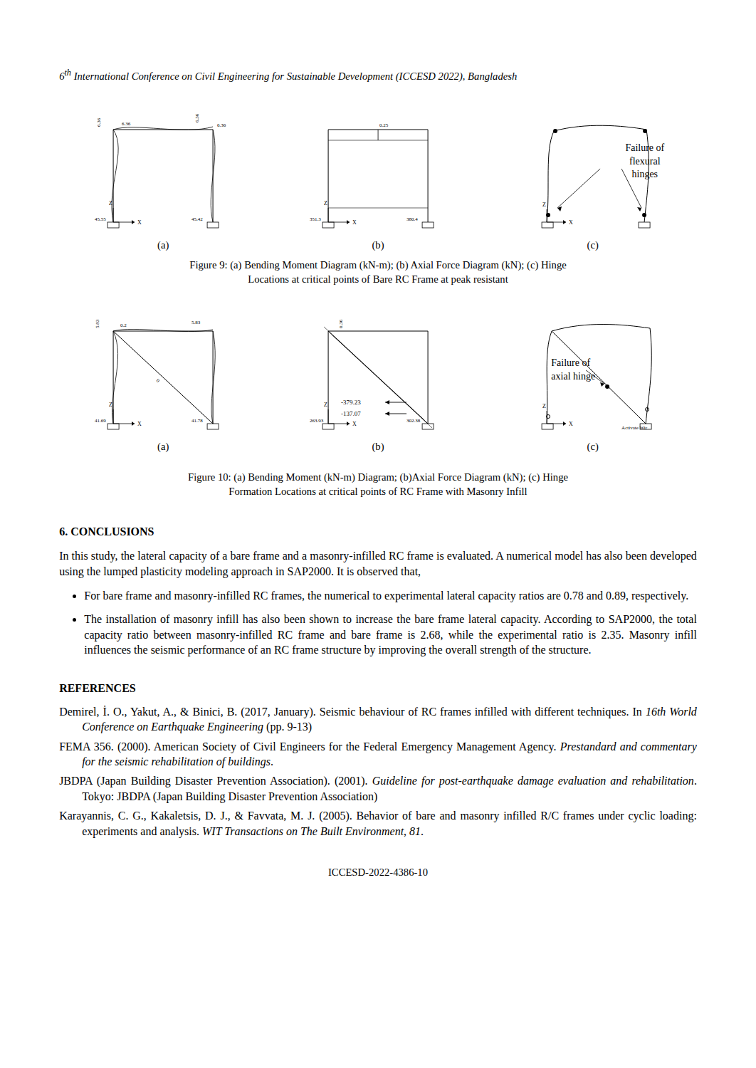6th International Conference on Civil Engineering for Sustainable Development (ICCESD 2022), Bangladesh
X Z 6.36 6.36 6.36 6.36 45.55 45.42
(a)
X Z 0.25 351.3 380.4
(b)
X Z
Failure of
flexural
hinges
(c)
Figure 9: (a) Bending Moment Diagram (kN-m); (b) Axial Force Diagram (kN); (c) Hinge
Locations at critical points of Bare RC Frame at peak resistant
X Z 5.83 0.2 5.83 41.69 41.78 0
(a)
X Z 0.36 263.93 302.38 -379.23 -137.07
(b)
X Z Activate Wir
Failure of
axial hinge
(c)
Figure 10: (a) Bending Moment (kN-m) Diagram; (b)Axial Force Diagram (kN); (c) Hinge
Formation Locations at critical points of RC Frame with Masonry Infill
6. CONCLUSIONS
In this study, the lateral capacity of a bare frame and a masonry-infilled RC frame is evaluated. A numerical model has also been developed using the lumped plasticity modeling approach in SAP2000. It is observed that,
For bare frame and masonry-infilled RC frames, the numerical to experimental lateral capacity ratios are 0.78 and 0.89, respectively.
The installation of masonry infill has also been shown to increase the bare frame lateral capacity. According to SAP2000, the total capacity ratio between masonry-infilled RC frame and bare frame is 2.68, while the experimental ratio is 2.35. Masonry infill influences the seismic performance of an RC frame structure by improving the overall strength of the structure.
REFERENCES
Demirel, İ. O., Yakut, A., & Binici, B. (2017, January). Seismic behaviour of RC frames infilled with different techniques. In 16th World Conference on Earthquake Engineering (pp. 9-13)
FEMA 356. (2000). American Society of Civil Engineers for the Federal Emergency Management Agency. Prestandard and commentary for the seismic rehabilitation of buildings.
JBDPA (Japan Building Disaster Prevention Association). (2001). Guideline for post-earthquake damage evaluation and rehabilitation. Tokyo: JBDPA (Japan Building Disaster Prevention Association)
Karayannis, C. G., Kakaletsis, D. J., & Favvata, M. J. (2005). Behavior of bare and masonry infilled R/C frames under cyclic loading: experiments and analysis. WIT Transactions on The Built Environment, 81.
ICCESD-2022-4386-10